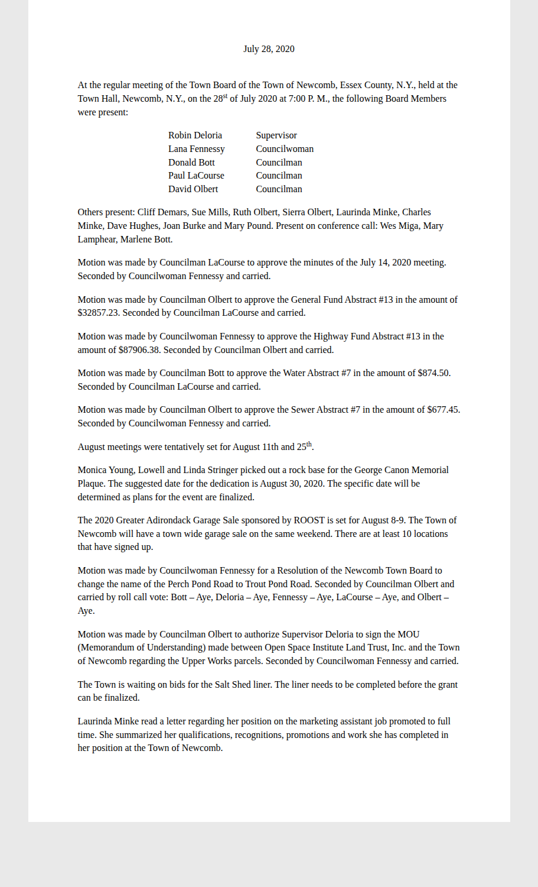July 28, 2020
At the regular meeting of the Town Board of the Town of Newcomb, Essex County, N.Y., held at the Town Hall, Newcomb, N.Y., on the 28st of July 2020 at 7:00 P. M., the following Board Members were present:
| Robin Deloria | Supervisor |
| Lana Fennessy | Councilwoman |
| Donald Bott | Councilman |
| Paul LaCourse | Councilman |
| David Olbert | Councilman |
Others present: Cliff Demars, Sue Mills, Ruth Olbert, Sierra Olbert, Laurinda Minke, Charles Minke, Dave Hughes, Joan Burke and Mary Pound. Present on conference call: Wes Miga, Mary Lamphear, Marlene Bott.
Motion was made by Councilman LaCourse to approve the minutes of the July 14, 2020 meeting. Seconded by Councilwoman Fennessy and carried.
Motion was made by Councilman Olbert to approve the General Fund Abstract #13 in the amount of $32857.23. Seconded by Councilman LaCourse and carried.
Motion was made by Councilwoman Fennessy to approve the Highway Fund Abstract #13 in the amount of $87906.38. Seconded by Councilman Olbert and carried.
Motion was made by Councilman Bott to approve the Water Abstract #7 in the amount of $874.50. Seconded by Councilman LaCourse and carried.
Motion was made by Councilman Olbert to approve the Sewer Abstract #7 in the amount of $677.45. Seconded by Councilwoman Fennessy and carried.
August meetings were tentatively set for August 11th and 25th.
Monica Young, Lowell and Linda Stringer picked out a rock base for the George Canon Memorial Plaque. The suggested date for the dedication is August 30, 2020. The specific date will be determined as plans for the event are finalized.
The 2020 Greater Adirondack Garage Sale sponsored by ROOST is set for August 8-9. The Town of Newcomb will have a town wide garage sale on the same weekend. There are at least 10 locations that have signed up.
Motion was made by Councilwoman Fennessy for a Resolution of the Newcomb Town Board to change the name of the Perch Pond Road to Trout Pond Road. Seconded by Councilman Olbert and carried by roll call vote: Bott – Aye, Deloria – Aye, Fennessy – Aye, LaCourse – Aye, and Olbert – Aye.
Motion was made by Councilman Olbert to authorize Supervisor Deloria to sign the MOU (Memorandum of Understanding) made between Open Space Institute Land Trust, Inc. and the Town of Newcomb regarding the Upper Works parcels. Seconded by Councilwoman Fennessy and carried.
The Town is waiting on bids for the Salt Shed liner. The liner needs to be completed before the grant can be finalized.
Laurinda Minke read a letter regarding her position on the marketing assistant job promoted to full time. She summarized her qualifications, recognitions, promotions and work she has completed in her position at the Town of Newcomb.